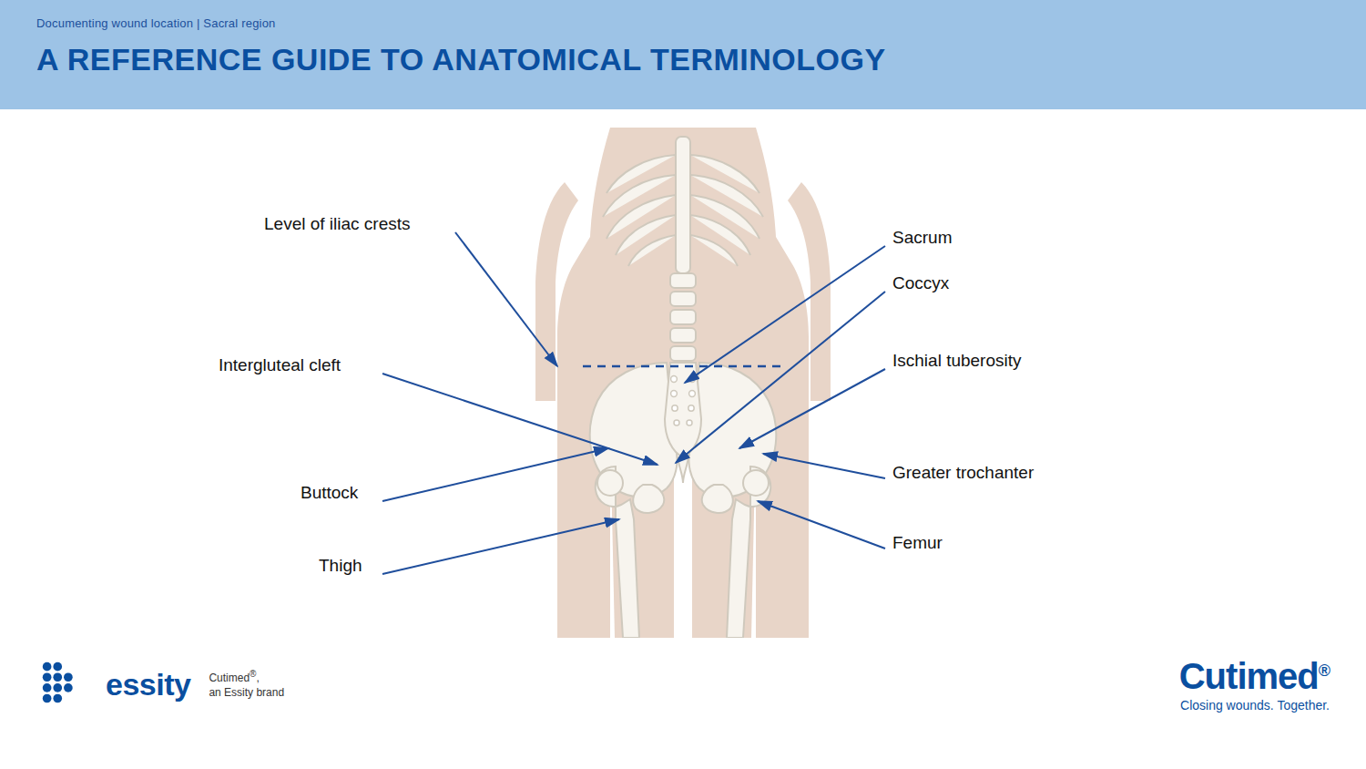Documenting wound location | Sacral region
A reference guide to anatomical terminology
Level of iliac crests Intergluteal cleft Buttock Thigh Sacrum Coccyx Ischial tuberosity Greater trochanter Femur
essity
Cutimed®,
an Essity brand
Cutimed®
Closing wounds. Together.